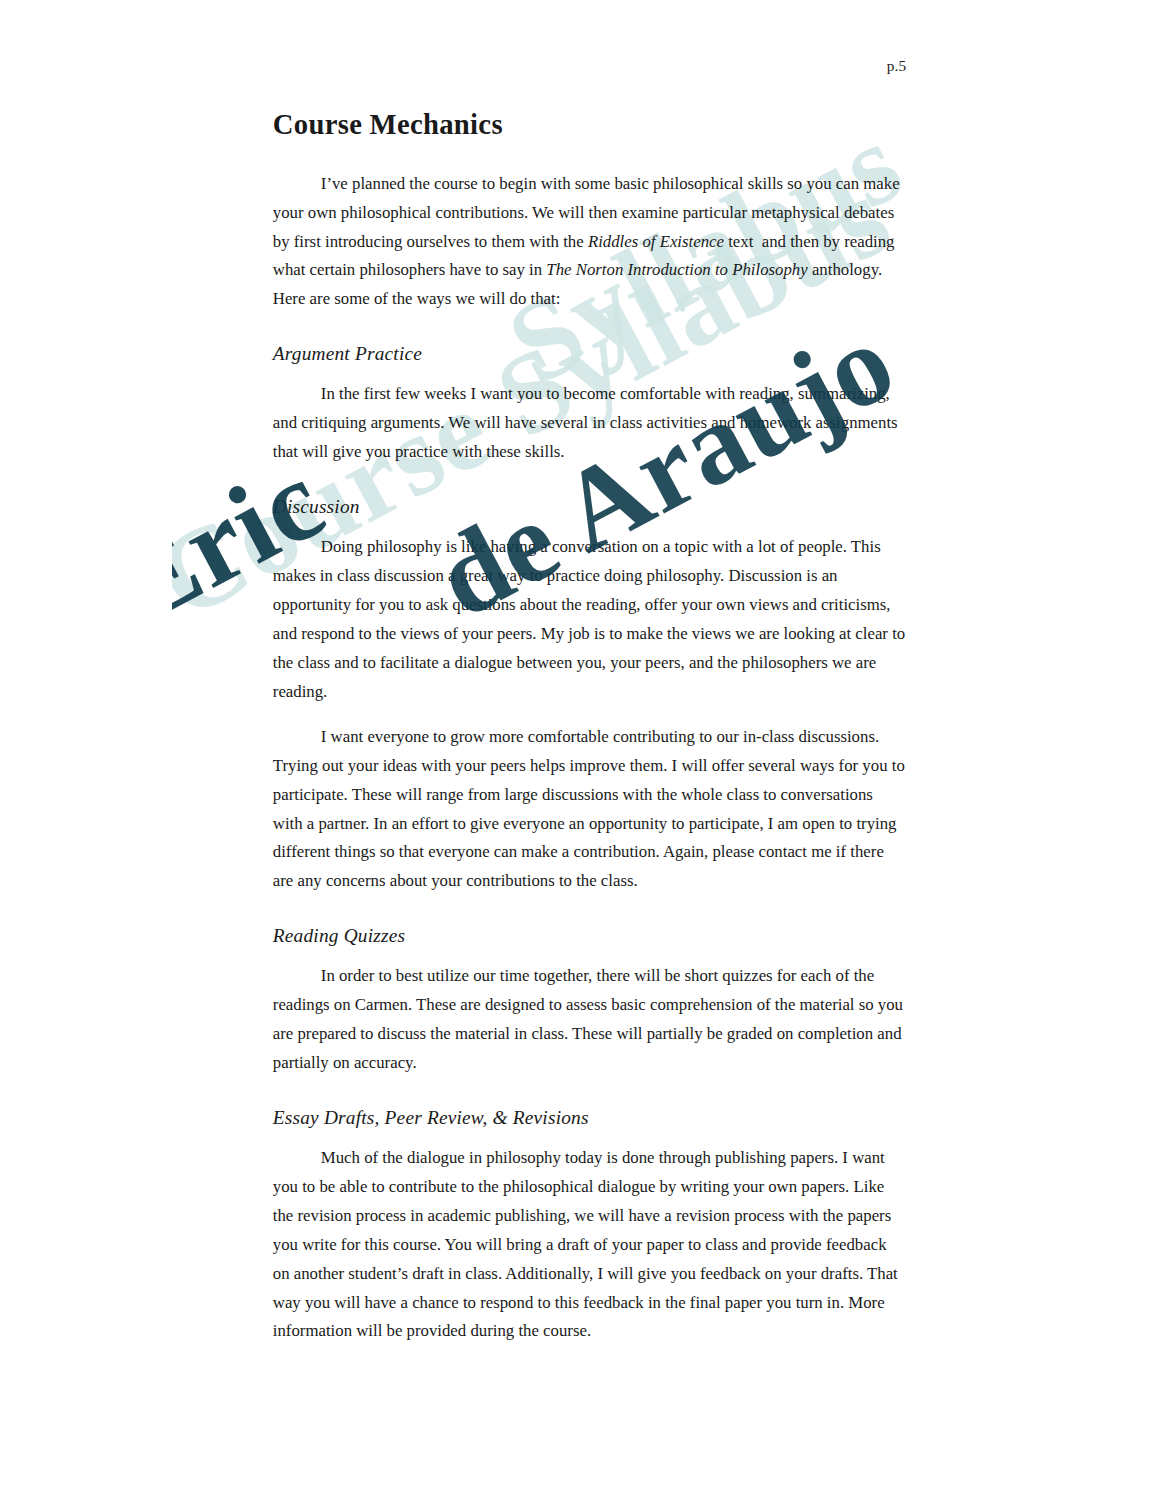Course Syllabus
Syllabus
p.5
Course Mechanics
I’ve planned the course to begin with some basic philosophical skills so you can make your own philosophical contributions. We will then examine particular metaphysical debates by first introducing ourselves to them with the Riddles of Existence text and then by reading what certain philosophers have to say in The Norton Introduction to Philosophy anthology. Here are some of the ways we will do that:
Argument Practice
In the first few weeks I want you to become comfortable with reading, summarizing, and critiquing arguments. We will have several in class activities and homework assignments that will give you practice with these skills.
Discussion
Doing philosophy is like having a conversation on a topic with a lot of people. This makes in class discussion a great way to practice doing philosophy. Discussion is an opportunity for you to ask questions about the reading, offer your own views and criticisms, and respond to the views of your peers. My job is to make the views we are looking at clear to the class and to facilitate a dialogue between you, your peers, and the philosophers we are reading.
I want everyone to grow more comfortable contributing to our in-class discussions. Trying out your ideas with your peers helps improve them. I will offer several ways for you to participate. These will range from large discussions with the whole class to conversations with a partner. In an effort to give everyone an opportunity to participate, I am open to trying different things so that everyone can make a contribution. Again, please contact me if there are any concerns about your contributions to the class.
Reading Quizzes
In order to best utilize our time together, there will be short quizzes for each of the readings on Carmen. These are designed to assess basic comprehension of the material so you are prepared to discuss the material in class. These will partially be graded on completion and partially on accuracy.
Essay Drafts, Peer Review, & Revisions
Much of the dialogue in philosophy today is done through publishing papers. I want you to be able to contribute to the philosophical dialogue by writing your own papers. Like the revision process in academic publishing, we will have a revision process with the papers you write for this course. You will bring a draft of your paper to class and provide feedback on another student’s draft in class. Additionally, I will give you feedback on your drafts. That way you will have a chance to respond to this feedback in the final paper you turn in. More information will be provided during the course.
de Araujo
Eric